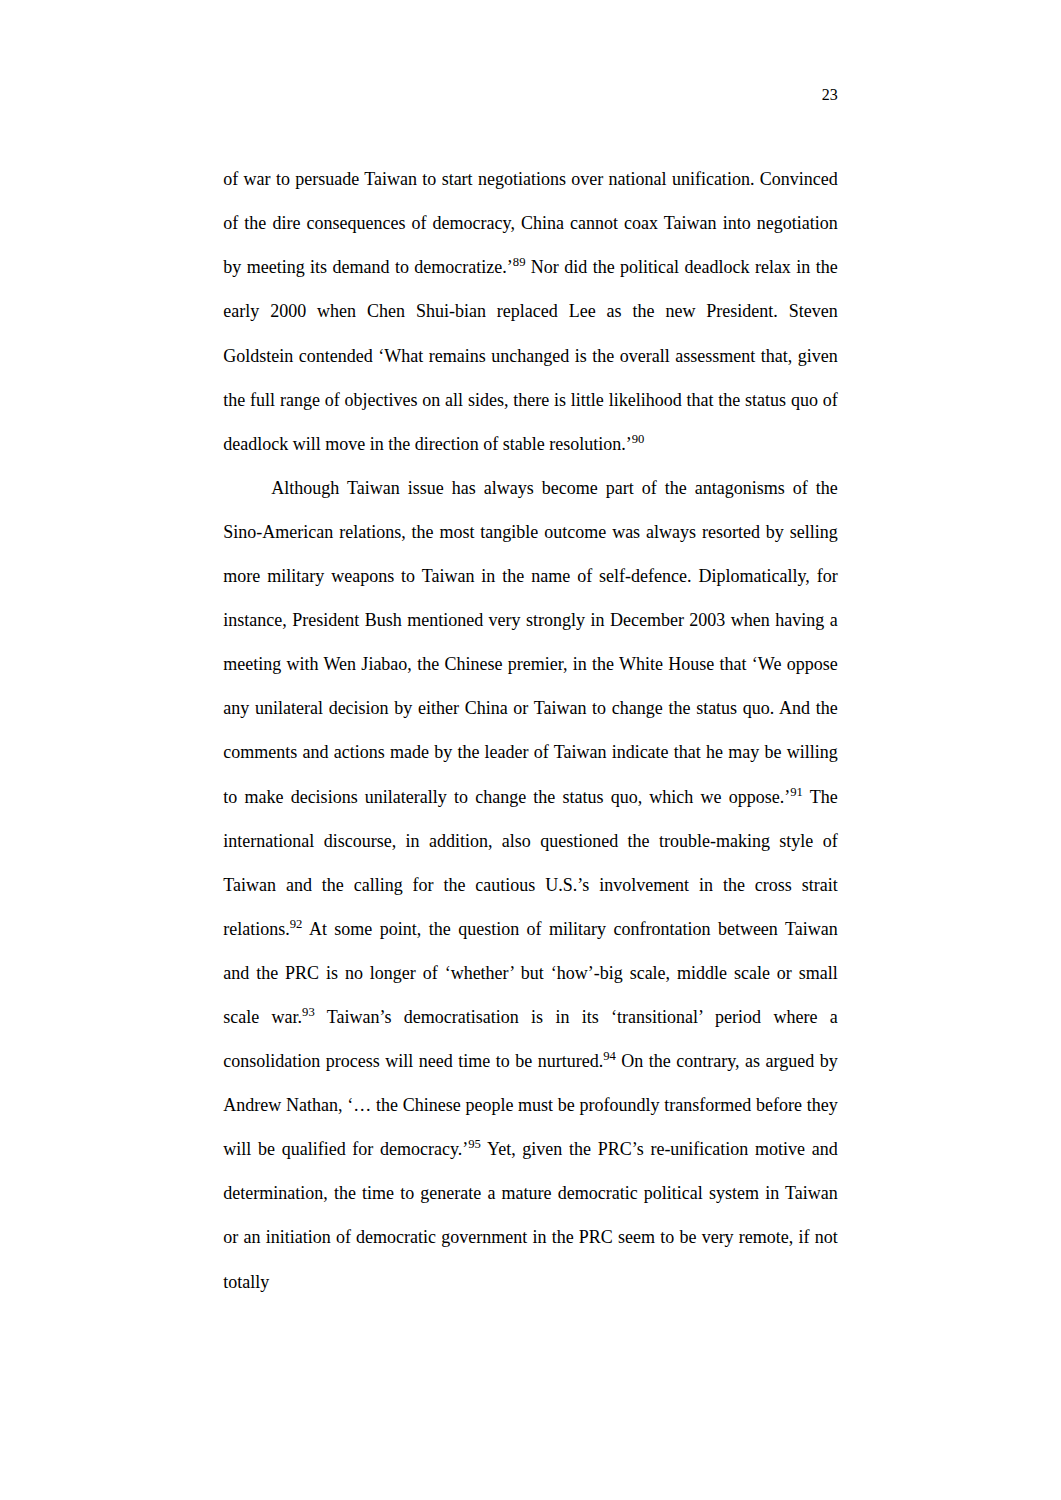23
of war to persuade Taiwan to start negotiations over national unification. Convinced of the dire consequences of democracy, China cannot coax Taiwan into negotiation by meeting its demand to democratize.’89 Nor did the political deadlock relax in the early 2000 when Chen Shui-bian replaced Lee as the new President. Steven Goldstein contended ‘What remains unchanged is the overall assessment that, given the full range of objectives on all sides, there is little likelihood that the status quo of deadlock will move in the direction of stable resolution.’90
Although Taiwan issue has always become part of the antagonisms of the Sino-American relations, the most tangible outcome was always resorted by selling more military weapons to Taiwan in the name of self-defence. Diplomatically, for instance, President Bush mentioned very strongly in December 2003 when having a meeting with Wen Jiabao, the Chinese premier, in the White House that ‘We oppose any unilateral decision by either China or Taiwan to change the status quo. And the comments and actions made by the leader of Taiwan indicate that he may be willing to make decisions unilaterally to change the status quo, which we oppose.’91 The international discourse, in addition, also questioned the trouble-making style of Taiwan and the calling for the cautious U.S.’s involvement in the cross strait relations.92 At some point, the question of military confrontation between Taiwan and the PRC is no longer of ‘whether’ but ‘how’-big scale, middle scale or small scale war.93 Taiwan’s democratisation is in its ‘transitional’ period where a consolidation process will need time to be nurtured.94 On the contrary, as argued by Andrew Nathan, ‘… the Chinese people must be profoundly transformed before they will be qualified for democracy.’95 Yet, given the PRC’s re-unification motive and determination, the time to generate a mature democratic political system in Taiwan or an initiation of democratic government in the PRC seem to be very remote, if not totally